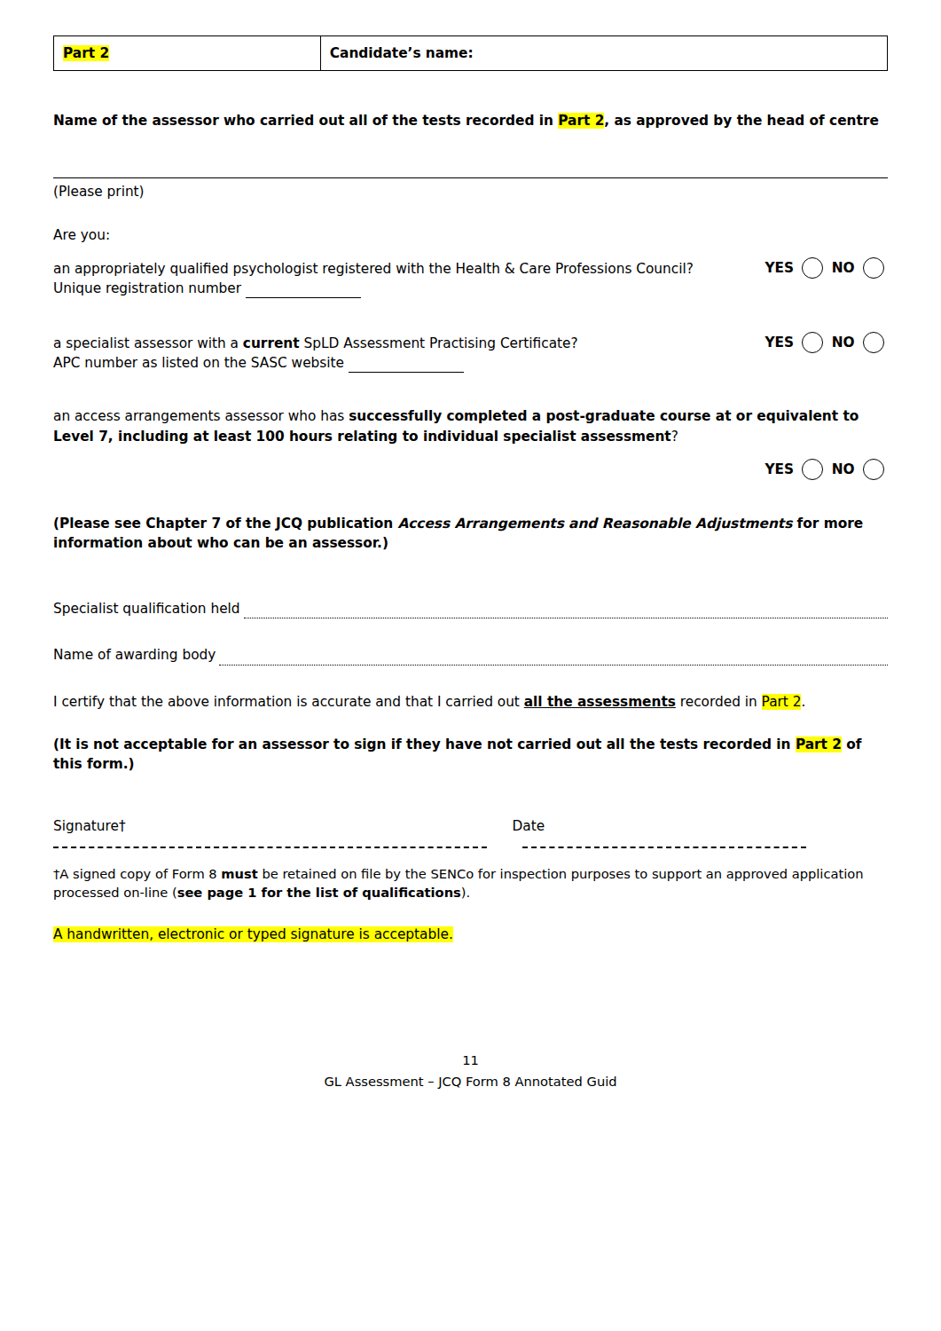| Part 2 | Candidate’s name: |
Name of the assessor who carried out all of the tests recorded in Part 2, as approved by the head of centre
(Please print)
Are you:
an appropriately qualified psychologist registered with the Health & Care Professions Council?
YES NO
Unique registration number
a specialist assessor with a current SpLD Assessment Practising Certificate?
YES NO
APC number as listed on the SASC website
an access arrangements assessor who has successfully completed a post-graduate course at or equivalent to Level 7, including at least 100 hours relating to individual specialist assessment?
YES NO
(Please see Chapter 7 of the JCQ publication Access Arrangements and Reasonable Adjustments for more information about who can be an assessor.)
Specialist qualification held
Name of awarding body
I certify that the above information is accurate and that I carried out all the assessments recorded in Part 2.
(It is not acceptable for an assessor to sign if they have not carried out all the tests recorded in Part 2 of this form.)
Signature†
Date
†A signed copy of Form 8 must be retained on file by the SENCo for inspection purposes to support an approved application processed on-line (see page 1 for the list of qualifications).
A handwritten, electronic or typed signature is acceptable.
11
GL Assessment – JCQ Form 8 Annotated Guid